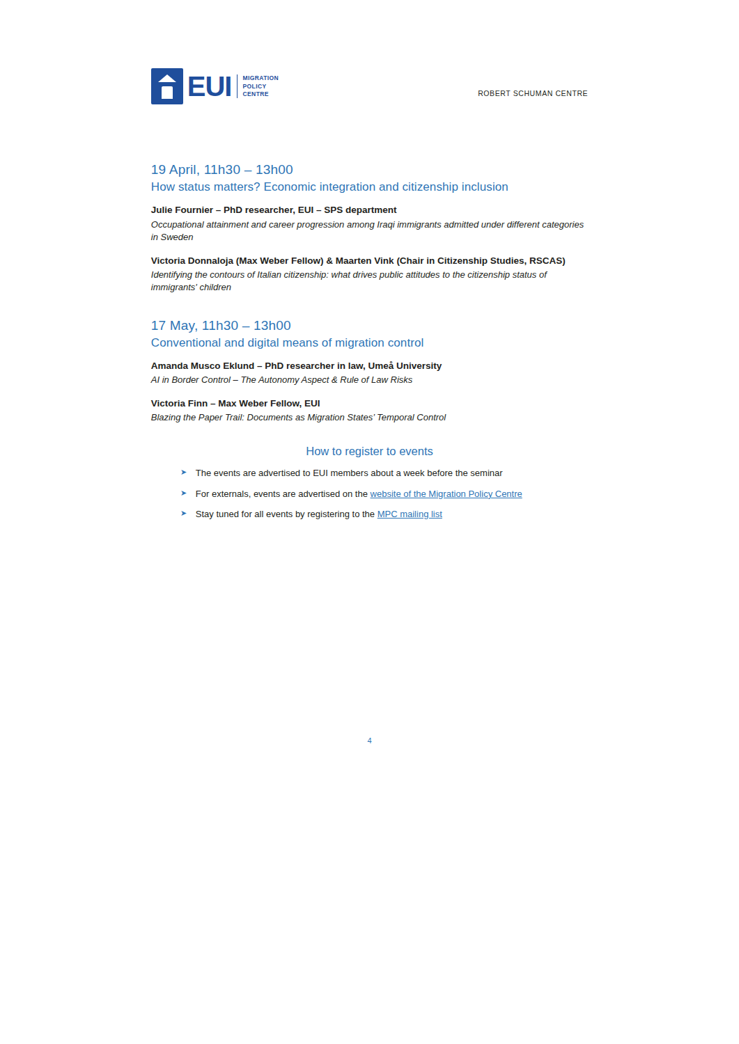EUI
Migration
Policy
Centre
Robert Schuman Centre
19 April, 11h30 – 13h00
How status matters? Economic integration and citizenship inclusion
Julie Fournier – PhD researcher, EUI – SPS department
Occupational attainment and career progression among Iraqi immigrants admitted under different categories in Sweden
Victoria Donnaloja (Max Weber Fellow) & Maarten Vink (Chair in Citizenship Studies, RSCAS)
Identifying the contours of Italian citizenship: what drives public attitudes to the citizenship status of immigrants' children
17 May, 11h30 – 13h00
Conventional and digital means of migration control
Amanda Musco Eklund – PhD researcher in law, Umeå University
AI in Border Control – The Autonomy Aspect & Rule of Law Risks
Victoria Finn – Max Weber Fellow, EUI
Blazing the Paper Trail: Documents as Migration States’ Temporal Control
How to register to events
The events are advertised to EUI members about a week before the seminar
For externals, events are advertised on the website of the Migration Policy Centre
Stay tuned for all events by registering to the MPC mailing list
4